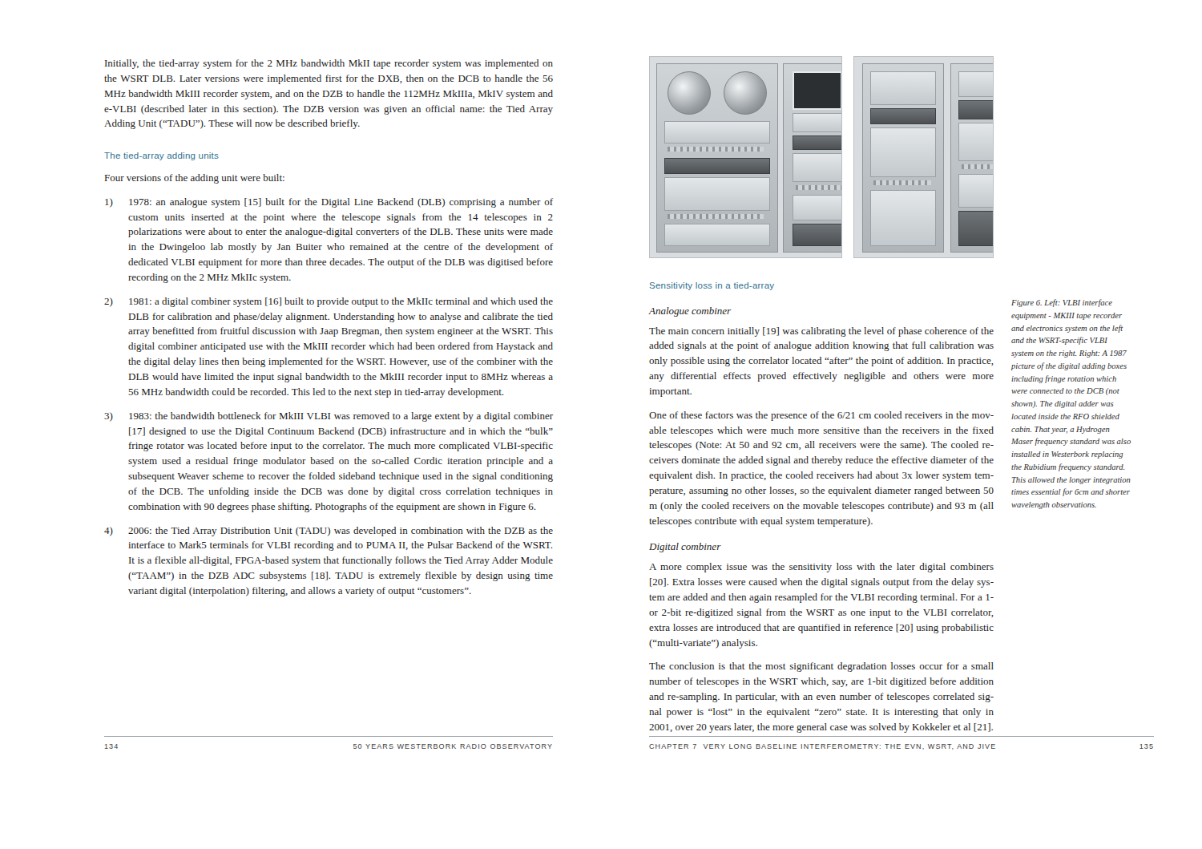Initially, the tied-array system for the 2 MHz bandwidth MkII tape recorder system was implemented on the WSRT DLB. Later versions were implemented first for the DXB, then on the DCB to handle the 56 MHz bandwidth MkIII recorder system, and on the DZB to handle the 112MHz MkIIIa, MkIV system and e-VLBI (described later in this section). The DZB version was given an official name: the Tied Array Adding Unit (“TADU”). These will now be described briefly.
The tied-array adding units
Four versions of the adding unit were built:
1978: an analogue system [15] built for the Digital Line Backend (DLB) comprising a number of custom units inserted at the point where the telescope signals from the 14 telescopes in 2 polarizations were about to enter the analogue-digital converters of the DLB. These units were made in the Dwingeloo lab mostly by Jan Buiter who remained at the centre of the development of dedicated VLBI equipment for more than three decades. The output of the DLB was digitised before recording on the 2 MHz MkIIc system.
1981: a digital combiner system [16] built to provide output to the MkIIc terminal and which used the DLB for calibration and phase/delay alignment. Understanding how to analyse and calibrate the tied array benefitted from fruitful discussion with Jaap Bregman, then system engineer at the WSRT. This digital combiner anticipated use with the MkIII recorder which had been ordered from Haystack and the digital delay lines then being implemented for the WSRT. However, use of the combiner with the DLB would have limited the input signal bandwidth to the MkIII recorder input to 8MHz whereas a 56 MHz bandwidth could be recorded. This led to the next step in tied-array development.
1983: the bandwidth bottleneck for MkIII VLBI was removed to a large extent by a digital combiner [17] designed to use the Digital Continuum Backend (DCB) infrastructure and in which the “bulk” fringe rotator was located before input to the correlator. The much more complicated VLBI-specific system used a residual fringe modulator based on the so-called Cordic iteration principle and a subsequent Weaver scheme to recover the folded sideband technique used in the signal conditioning of the DCB. The unfolding inside the DCB was done by digital cross correlation techniques in combination with 90 degrees phase shifting. Photographs of the equipment are shown in Figure 6.
2006: the Tied Array Distribution Unit (TADU) was developed in combination with the DZB as the interface to Mark5 terminals for VLBI recording and to PUMA II, the Pulsar Backend of the WSRT. It is a flexible all-digital, FPGA-based system that functionally follows the Tied Array Adder Module (“TAAM”) in the DZB ADC subsystems [18]. TADU is extremely flexible by design using time variant digital (interpolation) filtering, and allows a variety of output “customers”.
Sensitivity loss in a tied-array
Analogue combiner
The main concern initially [19] was calibrating the level of phase coherence of the added signals at the point of analogue addition knowing that full calibration was only possible using the correlator located “after” the point of addition. In practice, any differential effects proved effectively negligible and others were more important.
One of these factors was the presence of the 6/21 cm cooled receivers in the movable telescopes which were much more sensitive than the receivers in the fixed telescopes (Note: At 50 and 92 cm, all receivers were the same). The cooled receivers dominate the added signal and thereby reduce the effective diameter of the equivalent dish. In practice, the cooled receivers had about 3x lower system temperature, assuming no other losses, so the equivalent diameter ranged between 50 m (only the cooled receivers on the movable telescopes contribute) and 93 m (all telescopes contribute with equal system temperature).
Digital combiner
A more complex issue was the sensitivity loss with the later digital combiners [20]. Extra losses were caused when the digital signals output from the delay system are added and then again resampled for the VLBI recording terminal. For a 1- or 2-bit re-digitized signal from the WSRT as one input to the VLBI correlator, extra losses are introduced that are quantified in reference [20] using probabilistic (“multi-variate”) analysis.
The conclusion is that the most significant degradation losses occur for a small number of telescopes in the WSRT which, say, are 1-bit digitized before addition and re-sampling. In particular, with an even number of telescopes correlated signal power is “lost” in the equivalent “zero” state. It is interesting that only in 2001, over 20 years later, the more general case was solved by Kokkeler et al [21].
Figure 6. Left: VLBI interface equipment - MKIII tape recorder and electronics system on the left and the WSRT-specific VLBI system on the right. Right: A 1987 picture of the digital adding boxes including fringe rotation which were connected to the DCB (not shown). The digital adder was located inside the RFO shielded cabin. That year, a Hydrogen Maser frequency standard was also installed in Westerbork replacing the Rubidium frequency standard. This allowed the longer integration times essential for 6cm and shorter wavelength observations.
134 50 years Westerbork Radio Observatory
Chapter 7 Very Long Baseline Interferometry: the EVN, WSRT, and JIVE 135